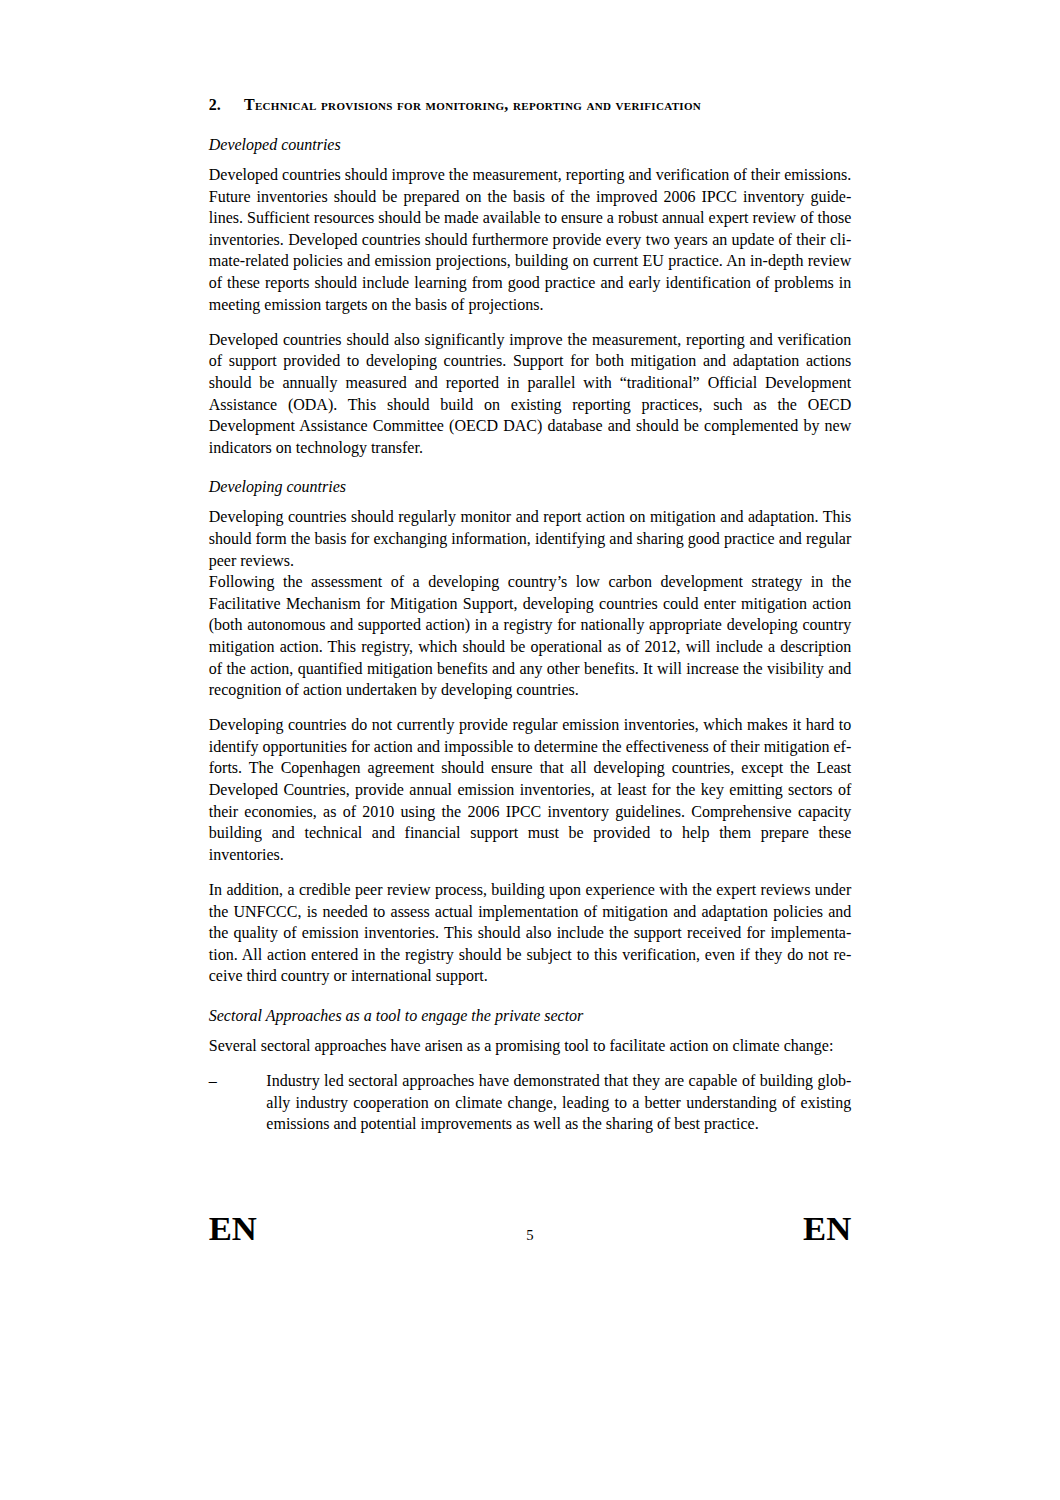2. Technical provisions for monitoring, reporting and verification
Developed countries
Developed countries should improve the measurement, reporting and verification of their emissions. Future inventories should be prepared on the basis of the improved 2006 IPCC inventory guidelines. Sufficient resources should be made available to ensure a robust annual expert review of those inventories. Developed countries should furthermore provide every two years an update of their climate-related policies and emission projections, building on current EU practice. An in-depth review of these reports should include learning from good practice and early identification of problems in meeting emission targets on the basis of projections.
Developed countries should also significantly improve the measurement, reporting and verification of support provided to developing countries. Support for both mitigation and adaptation actions should be annually measured and reported in parallel with “traditional” Official Development Assistance (ODA). This should build on existing reporting practices, such as the OECD Development Assistance Committee (OECD DAC) database and should be complemented by new indicators on technology transfer.
Developing countries
Developing countries should regularly monitor and report action on mitigation and adaptation. This should form the basis for exchanging information, identifying and sharing good practice and regular peer reviews.
Following the assessment of a developing country’s low carbon development strategy in the Facilitative Mechanism for Mitigation Support, developing countries could enter mitigation action (both autonomous and supported action) in a registry for nationally appropriate developing country mitigation action. This registry, which should be operational as of 2012, will include a description of the action, quantified mitigation benefits and any other benefits. It will increase the visibility and recognition of action undertaken by developing countries.
Developing countries do not currently provide regular emission inventories, which makes it hard to identify opportunities for action and impossible to determine the effectiveness of their mitigation efforts. The Copenhagen agreement should ensure that all developing countries, except the Least Developed Countries, provide annual emission inventories, at least for the key emitting sectors of their economies, as of 2010 using the 2006 IPCC inventory guidelines. Comprehensive capacity building and technical and financial support must be provided to help them prepare these inventories.
In addition, a credible peer review process, building upon experience with the expert reviews under the UNFCCC, is needed to assess actual implementation of mitigation and adaptation policies and the quality of emission inventories. This should also include the support received for implementation. All action entered in the registry should be subject to this verification, even if they do not receive third country or international support.
Sectoral Approaches as a tool to engage the private sector
Several sectoral approaches have arisen as a promising tool to facilitate action on climate change:
– Industry led sectoral approaches have demonstrated that they are capable of building globally industry cooperation on climate change, leading to a better understanding of existing emissions and potential improvements as well as the sharing of best practice.
EN 5 EN